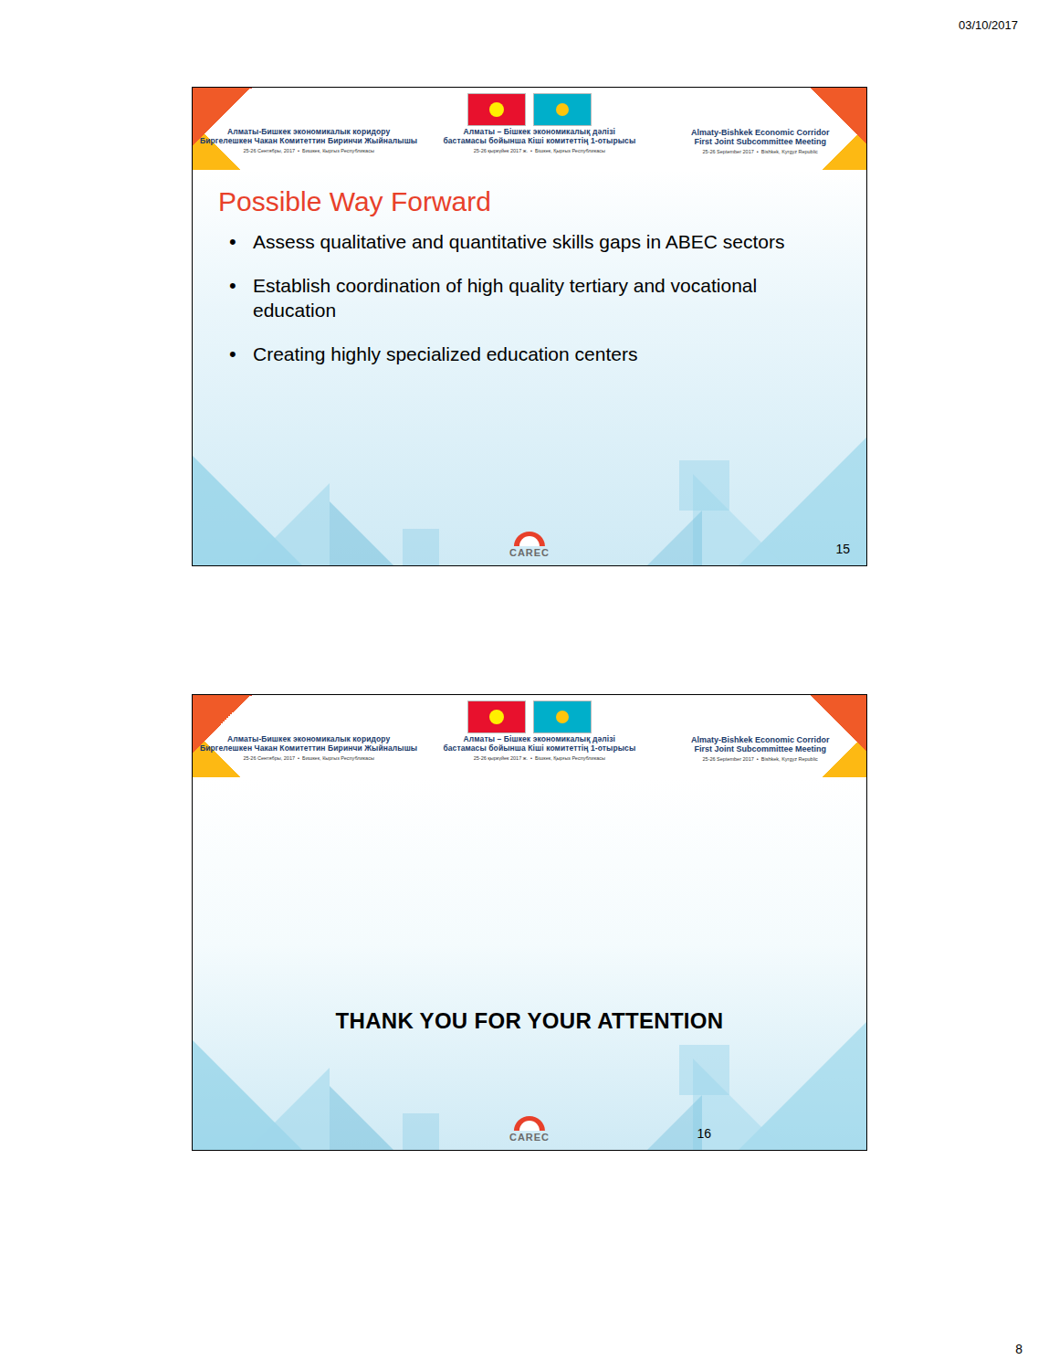03/10/2017
Алматы-Бишкек экономикалык коридору
Биргелешкен Чакан Комитеттин Биринчи Жыйналышы
25-26 Сентябры, 2017 • Бишкек, Кыргыз Республикасы
Алматы – Бішкек экономикалық дәлізі
бастамасы бойынша Кіші комитеттің 1-отырысы
25-26 қыркүйек 2017 ж. • Бішкек, Қырғыз Республикасы
Almaty-Bishkek Economic Corridor
First Joint Subcommittee Meeting
25-26 September 2017 • Bishkek, Kyrgyz Republic
Possible Way Forward
Assess qualitative and quantitative skills gaps in ABEC sectors
Establish coordination of high quality tertiary and vocational education
Creating highly specialized education centers
CAREC
15
Алматы-Бишкек экономикалык коридору
Биргелешкен Чакан Комитеттин Биринчи Жыйналышы
25-26 Сентябры, 2017 • Бишкек, Кыргыз Республикасы
Алматы – Бішкек экономикалық дәлізі
бастамасы бойынша Кіші комитеттің 1-отырысы
25-26 қыркүйек 2017 ж. • Бішкек, Қырғыз Республикасы
Almaty-Bishkek Economic Corridor
First Joint Subcommittee Meeting
25-26 September 2017 • Bishkek, Kyrgyz Republic
THANK YOU FOR YOUR ATTENTION
CAREC
16
8